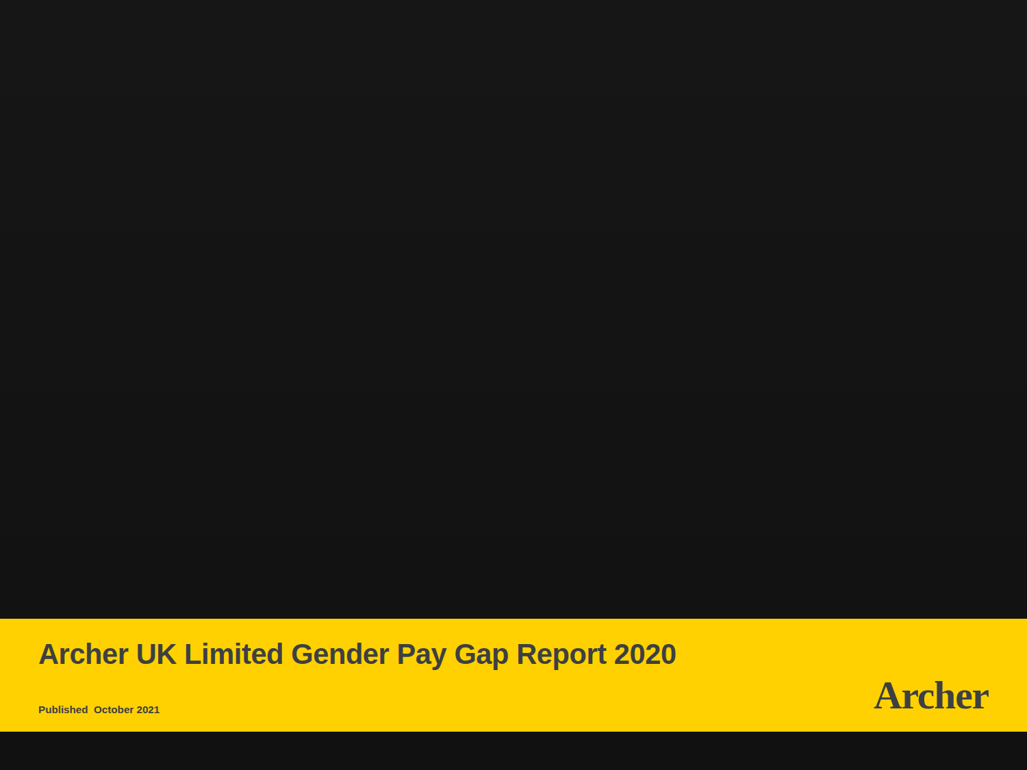Archer UK Limited Gender Pay Gap Report 2020
Published October 2021
Archer